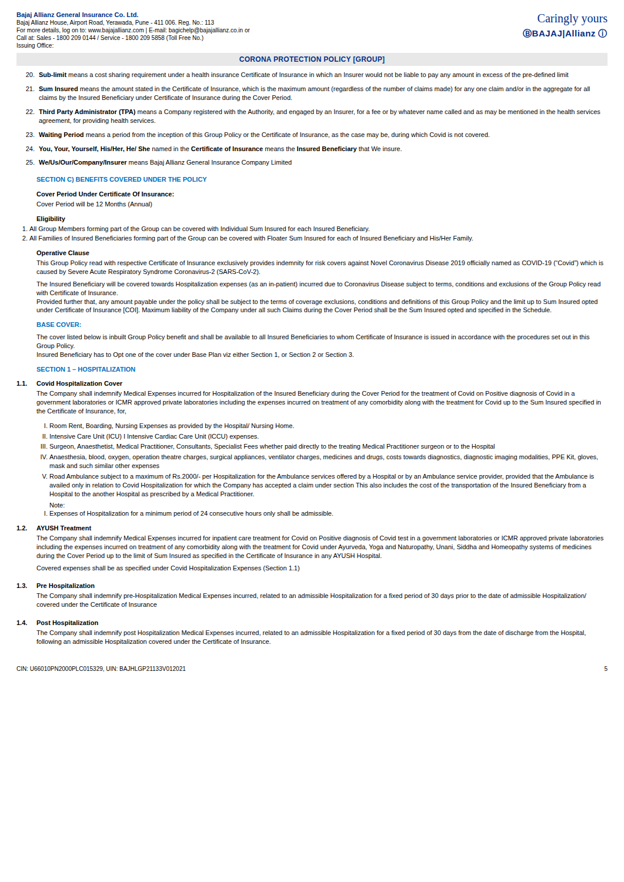Bajaj Allianz General Insurance Co. Ltd.
Bajaj Allianz House, Airport Road, Yerawada, Pune - 411 006. Reg. No.: 113
For more details, log on to: www.bajajallianz.com | E-mail: bagichelp@bajajallianz.co.in or
Call at: Sales - 1800 209 0144 / Service - 1800 209 5858 (Toll Free No.)
Issuing Office:
Caringly yours
ⒷBAJAJ|Allianz ⓘ
CORONA PROTECTION POLICY [GROUP]
Sub-limit means a cost sharing requirement under a health insurance Certificate of Insurance in which an Insurer would not be liable to pay any amount in excess of the pre-defined limit
Sum Insured means the amount stated in the Certificate of Insurance, which is the maximum amount (regardless of the number of claims made) for any one claim and/or in the aggregate for all claims by the Insured Beneficiary under Certificate of Insurance during the Cover Period.
Third Party Administrator (TPA) means a Company registered with the Authority, and engaged by an Insurer, for a fee or by whatever name called and as may be mentioned in the health services agreement, for providing health services.
Waiting Period means a period from the inception of this Group Policy or the Certificate of Insurance, as the case may be, during which Covid is not covered.
You, Your, Yourself, His/Her, He/ She named in the Certificate of Insurance means the Insured Beneficiary that We insure.
We/Us/Our/Company/Insurer means Bajaj Allianz General Insurance Company Limited
SECTION C) BENEFITS COVERED UNDER THE POLICY
Cover Period Under Certificate Of Insurance:
Cover Period will be 12 Months (Annual)
Eligibility
All Group Members forming part of the Group can be covered with Individual Sum Insured for each Insured Beneficiary.
All Families of Insured Beneficiaries forming part of the Group can be covered with Floater Sum Insured for each of Insured Beneficiary and His/Her Family.
Operative Clause
This Group Policy read with respective Certificate of Insurance exclusively provides indemnity for risk covers against Novel Coronavirus Disease 2019 officially named as COVID-19 (“Covid”) which is caused by Severe Acute Respiratory Syndrome Coronavirus-2 (SARS-CoV-2).
The Insured Beneficiary will be covered towards Hospitalization expenses (as an in-patient) incurred due to Coronavirus Disease subject to terms, conditions and exclusions of the Group Policy read with Certificate of Insurance.
Provided further that, any amount payable under the policy shall be subject to the terms of coverage exclusions, conditions and definitions of this Group Policy and the limit up to Sum Insured opted under Certificate of Insurance [COI]. Maximum liability of the Company under all such Claims during the Cover Period shall be the Sum Insured opted and specified in the Schedule.
BASE COVER:
The cover listed below is inbuilt Group Policy benefit and shall be available to all Insured Beneficiaries to whom Certificate of Insurance is issued in accordance with the procedures set out in this Group Policy.
Insured Beneficiary has to Opt one of the cover under Base Plan viz either Section 1, or Section 2 or Section 3.
SECTION 1 – HOSPITALIZATION
1.1.
Covid Hospitalization Cover
The Company shall indemnify Medical Expenses incurred for Hospitalization of the Insured Beneficiary during the Cover Period for the treatment of Covid on Positive diagnosis of Covid in a government laboratories or ICMR approved private laboratories including the expenses incurred on treatment of any comorbidity along with the treatment for Covid up to the Sum Insured specified in the Certificate of Insurance, for,
Room Rent, Boarding, Nursing Expenses as provided by the Hospital/ Nursing Home.
Intensive Care Unit (ICU) I Intensive Cardiac Care Unit (lCCU) expenses.
Surgeon, Anaesthetist, Medical Practitioner, Consultants, Specialist Fees whether paid directly to the treating Medical Practitioner surgeon or to the Hospital
Anaesthesia, blood, oxygen, operation theatre charges, surgical appliances, ventilator charges, medicines and drugs, costs towards diagnostics, diagnostic imaging modalities, PPE Kit, gloves, mask and such similar other expenses
Road Ambulance subject to a maximum of Rs.2000/- per Hospitalization for the Ambulance services offered by a Hospital or by an Ambulance service provider, provided that the Ambulance is availed only in relation to Covid Hospitalization for which the Company has accepted a claim under section This also includes the cost of the transportation of the Insured Beneficiary from a Hospital to the another Hospital as prescribed by a Medical Practitioner.
Note:
Expenses of Hospitalization for a minimum period of 24 consecutive hours only shall be admissible.
1.2.
AYUSH Treatment
The Company shall indemnify Medical Expenses incurred for inpatient care treatment for Covid on Positive diagnosis of Covid test in a government laboratories or ICMR approved private laboratories including the expenses incurred on treatment of any comorbidity along with the treatment for Covid under Ayurveda, Yoga and Naturopathy, Unani, Siddha and Homeopathy systems of medicines during the Cover Period up to the limit of Sum Insured as specified in the Certificate of Insurance in any AYUSH Hospital.
Covered expenses shall be as specified under Covid Hospitalization Expenses (Section 1.1)
1.3.
Pre Hospitalization
The Company shall indemnify pre-Hospitalization Medical Expenses incurred, related to an admissible Hospitalization for a fixed period of 30 days prior to the date of admissible Hospitalization/ covered under the Certificate of Insurance
1.4.
Post Hospitalization
The Company shall indemnify post Hospitalization Medical Expenses incurred, related to an admissible Hospitalization for a fixed period of 30 days from the date of discharge from the Hospital, following an admissible Hospitalization covered under the Certificate of Insurance.
CIN: U66010PN2000PLC015329, UIN: BAJHLGP21133V012021
5